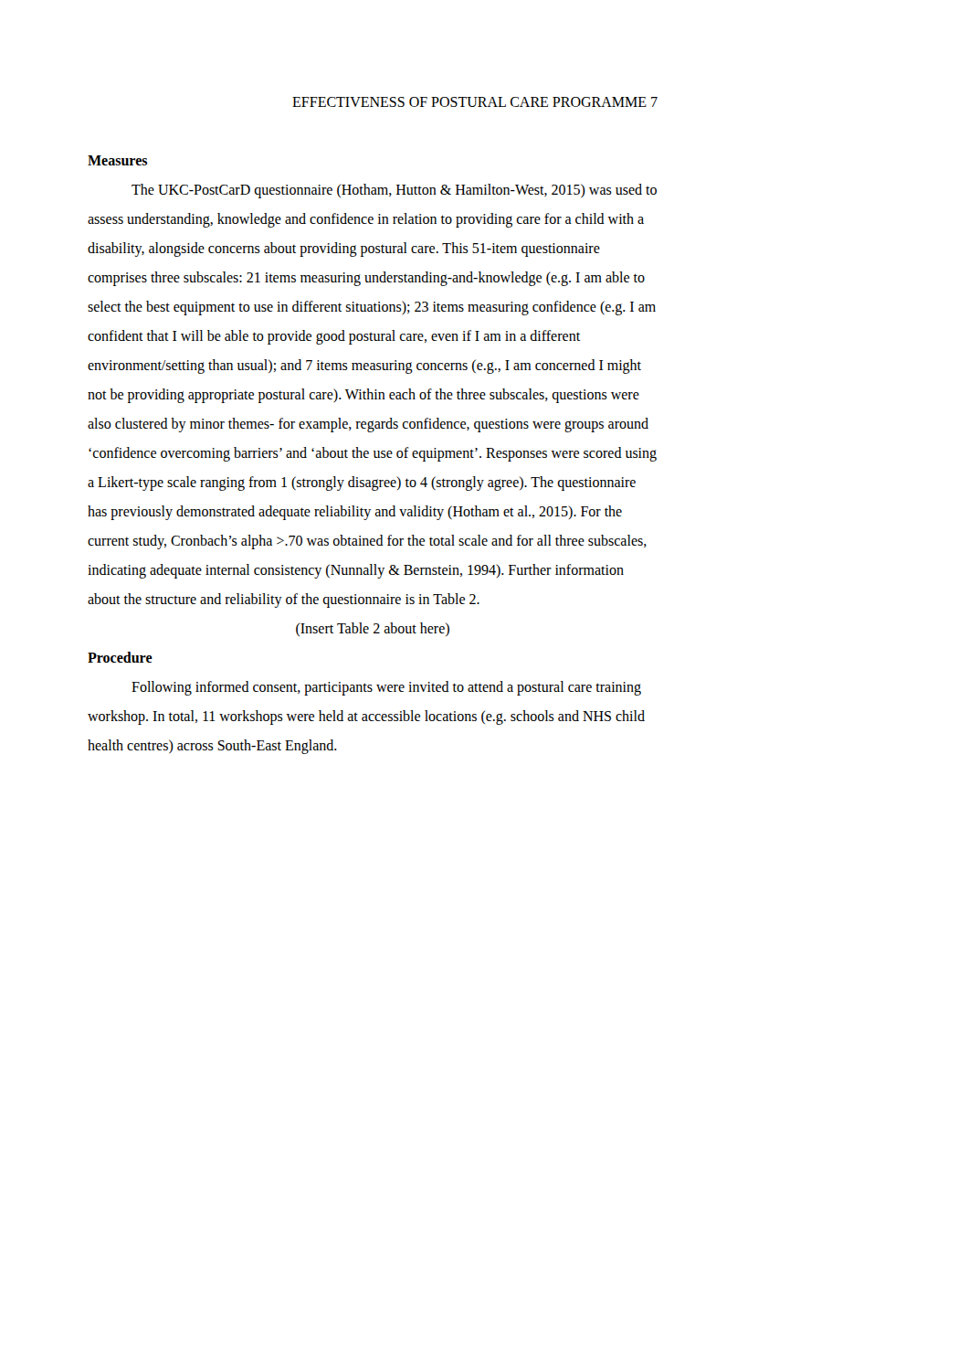EFFECTIVENESS OF POSTURAL CARE PROGRAMME 7
Measures
The UKC-PostCarD questionnaire (Hotham, Hutton & Hamilton-West, 2015) was used to assess understanding, knowledge and confidence in relation to providing care for a child with a disability, alongside concerns about providing postural care. This 51-item questionnaire comprises three subscales: 21 items measuring understanding-and-knowledge (e.g. I am able to select the best equipment to use in different situations); 23 items measuring confidence (e.g. I am confident that I will be able to provide good postural care, even if I am in a different environment/setting than usual); and 7 items measuring concerns (e.g., I am concerned I might not be providing appropriate postural care). Within each of the three subscales, questions were also clustered by minor themes- for example, regards confidence, questions were groups around ‘confidence overcoming barriers’ and ‘about the use of equipment’. Responses were scored using a Likert-type scale ranging from 1 (strongly disagree) to 4 (strongly agree). The questionnaire has previously demonstrated adequate reliability and validity (Hotham et al., 2015). For the current study, Cronbach’s alpha >.70 was obtained for the total scale and for all three subscales, indicating adequate internal consistency (Nunnally & Bernstein, 1994). Further information about the structure and reliability of the questionnaire is in Table 2.
(Insert Table 2 about here)
Procedure
Following informed consent, participants were invited to attend a postural care training workshop. In total, 11 workshops were held at accessible locations (e.g. schools and NHS child health centres) across South-East England.